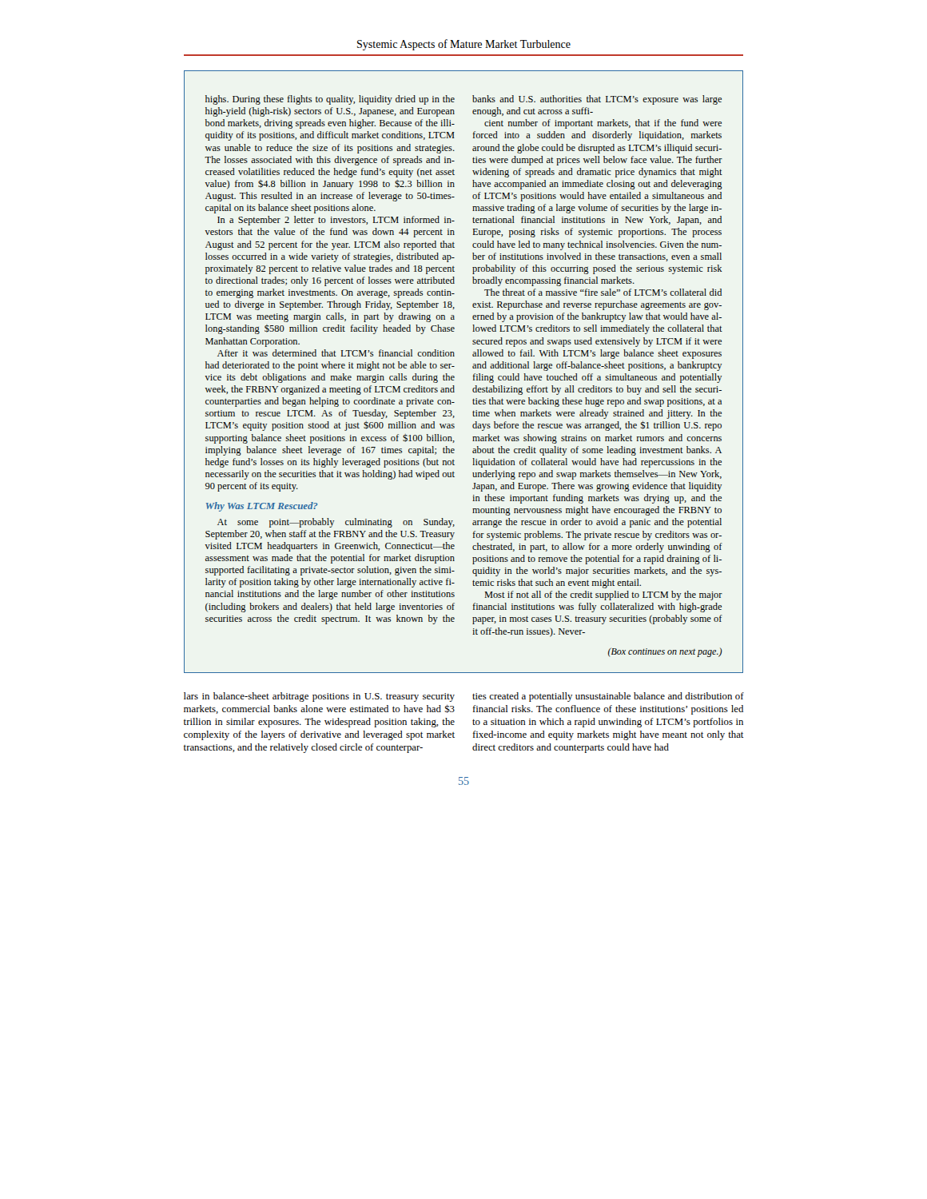Systemic Aspects of Mature Market Turbulence
highs. During these flights to quality, liquidity dried up in the high-yield (high-risk) sectors of U.S., Japanese, and European bond markets, driving spreads even higher. Because of the illiquidity of its positions, and difficult market conditions, LTCM was unable to reduce the size of its positions and strategies. The losses associated with this divergence of spreads and increased volatilities reduced the hedge fund’s equity (net asset value) from $4.8 billion in January 1998 to $2.3 billion in August. This resulted in an increase of leverage to 50-times-capital on its balance sheet positions alone.
In a September 2 letter to investors, LTCM informed investors that the value of the fund was down 44 percent in August and 52 percent for the year. LTCM also reported that losses occurred in a wide variety of strategies, distributed approximately 82 percent to relative value trades and 18 percent to directional trades; only 16 percent of losses were attributed to emerging market investments. On average, spreads continued to diverge in September. Through Friday, September 18, LTCM was meeting margin calls, in part by drawing on a long-standing $580 million credit facility headed by Chase Manhattan Corporation.
After it was determined that LTCM’s financial condition had deteriorated to the point where it might not be able to service its debt obligations and make margin calls during the week, the FRBNY organized a meeting of LTCM creditors and counterparties and began helping to coordinate a private consortium to rescue LTCM. As of Tuesday, September 23, LTCM’s equity position stood at just $600 million and was supporting balance sheet positions in excess of $100 billion, implying balance sheet leverage of 167 times capital; the hedge fund’s losses on its highly leveraged positions (but not necessarily on the securities that it was holding) had wiped out 90 percent of its equity.
Why Was LTCM Rescued?
At some point—probably culminating on Sunday, September 20, when staff at the FRBNY and the U.S. Treasury visited LTCM headquarters in Greenwich, Connecticut—the assessment was made that the potential for market disruption supported facilitating a private-sector solution, given the similarity of position taking by other large internationally active financial institutions and the large number of other institutions (including brokers and dealers) that held large inventories of securities across the credit spectrum. It was known by the banks and U.S. authorities that LTCM’s exposure was large enough, and cut across a suffi-
cient number of important markets, that if the fund were forced into a sudden and disorderly liquidation, markets around the globe could be disrupted as LTCM’s illiquid securities were dumped at prices well below face value. The further widening of spreads and dramatic price dynamics that might have accompanied an immediate closing out and deleveraging of LTCM’s positions would have entailed a simultaneous and massive trading of a large volume of securities by the large international financial institutions in New York, Japan, and Europe, posing risks of systemic proportions. The process could have led to many technical insolvencies. Given the number of institutions involved in these transactions, even a small probability of this occurring posed the serious systemic risk broadly encompassing financial markets.
The threat of a massive “fire sale” of LTCM’s collateral did exist. Repurchase and reverse repurchase agreements are governed by a provision of the bankruptcy law that would have allowed LTCM’s creditors to sell immediately the collateral that secured repos and swaps used extensively by LTCM if it were allowed to fail. With LTCM’s large balance sheet exposures and additional large off-balance-sheet positions, a bankruptcy filing could have touched off a simultaneous and potentially destabilizing effort by all creditors to buy and sell the securities that were backing these huge repo and swap positions, at a time when markets were already strained and jittery. In the days before the rescue was arranged, the $1 trillion U.S. repo market was showing strains on market rumors and concerns about the credit quality of some leading investment banks. A liquidation of collateral would have had repercussions in the underlying repo and swap markets themselves—in New York, Japan, and Europe. There was growing evidence that liquidity in these important funding markets was drying up, and the mounting nervousness might have encouraged the FRBNY to arrange the rescue in order to avoid a panic and the potential for systemic problems. The private rescue by creditors was orchestrated, in part, to allow for a more orderly unwinding of positions and to remove the potential for a rapid draining of liquidity in the world’s major securities markets, and the systemic risks that such an event might entail.
Most if not all of the credit supplied to LTCM by the major financial institutions was fully collateralized with high-grade paper, in most cases U.S. treasury securities (probably some of it off-the-run issues). Never-
(Box continues on next page.)
lars in balance-sheet arbitrage positions in U.S. treasury security markets, commercial banks alone were estimated to have had $3 trillion in similar exposures. The widespread position taking, the complexity of the layers of derivative and leveraged spot market transactions, and the relatively closed circle of counterpar-
ties created a potentially unsustainable balance and distribution of financial risks. The confluence of these institutions’ positions led to a situation in which a rapid unwinding of LTCM’s portfolios in fixed-income and equity markets might have meant not only that direct creditors and counterparts could have had
55